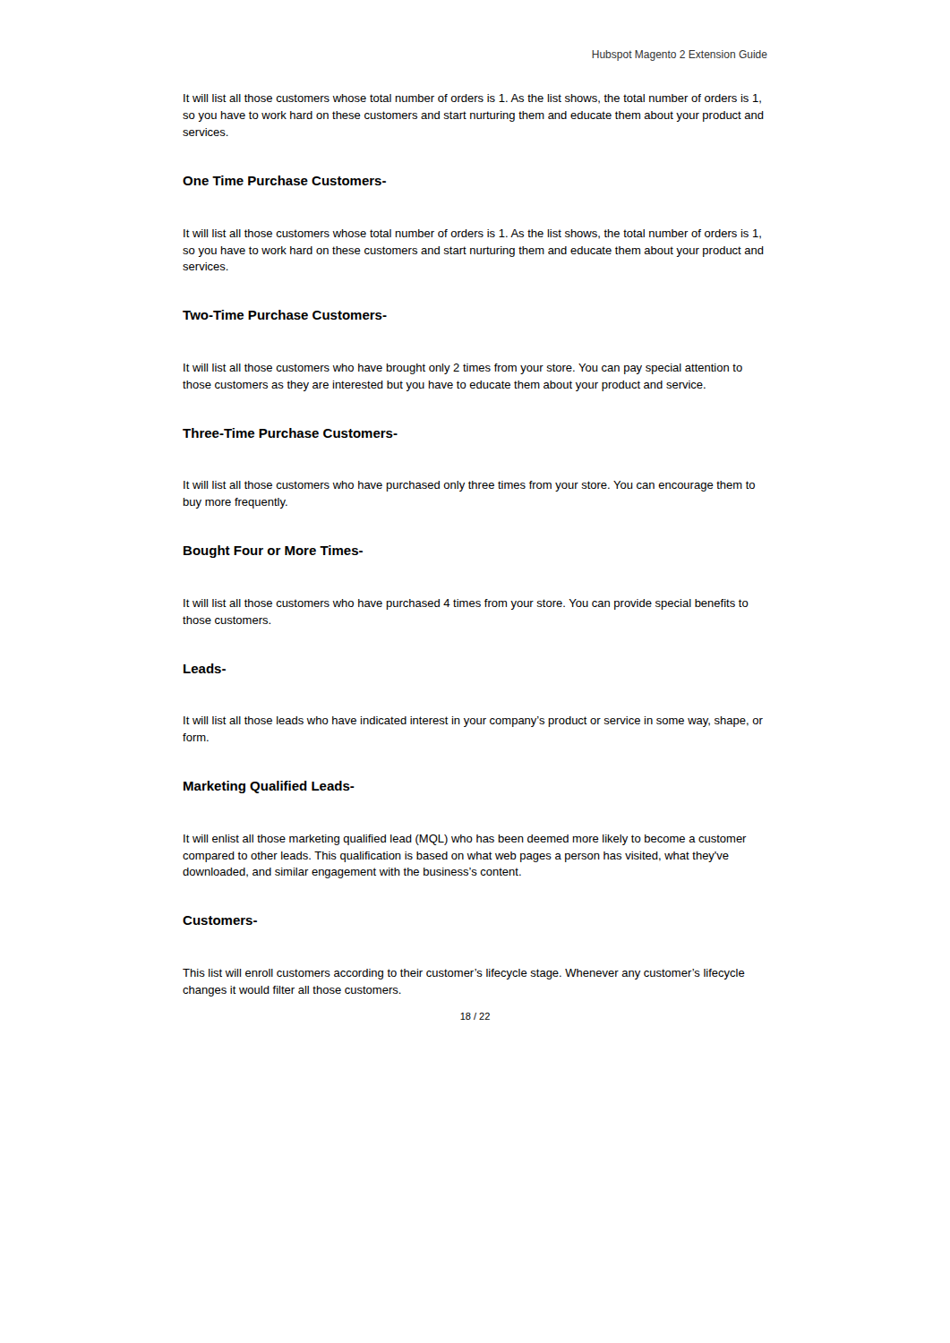Hubspot Magento 2 Extension Guide
It will list all those customers whose total number of orders is 1. As the list shows, the total number of orders is 1, so you have to work hard on these customers and start nurturing them and educate them about your product and services.
One Time Purchase Customers-
It will list all those customers whose total number of orders is 1. As the list shows, the total number of orders is 1, so you have to work hard on these customers and start nurturing them and educate them about your product and services.
Two-Time Purchase Customers-
It will list all those customers who have brought only 2 times from your store. You can pay special attention to those customers as they are interested but you have to educate them about your product and service.
Three-Time Purchase Customers-
It will list all those customers who have purchased only three times from your store. You can encourage them to buy more frequently.
Bought Four or More Times-
It will list all those customers who have purchased 4 times from your store. You can provide special benefits to those customers.
Leads-
It will list all those leads who have indicated interest in your company’s product or service in some way, shape, or form.
Marketing Qualified Leads-
It will enlist all those marketing qualified lead (MQL) who has been deemed more likely to become a customer compared to other leads. This qualification is based on what web pages a person has visited, what they've downloaded, and similar engagement with the business’s content.
Customers-
This list will enroll customers according to their customer’s lifecycle stage. Whenever any customer’s lifecycle changes it would filter all those customers.
18 / 22